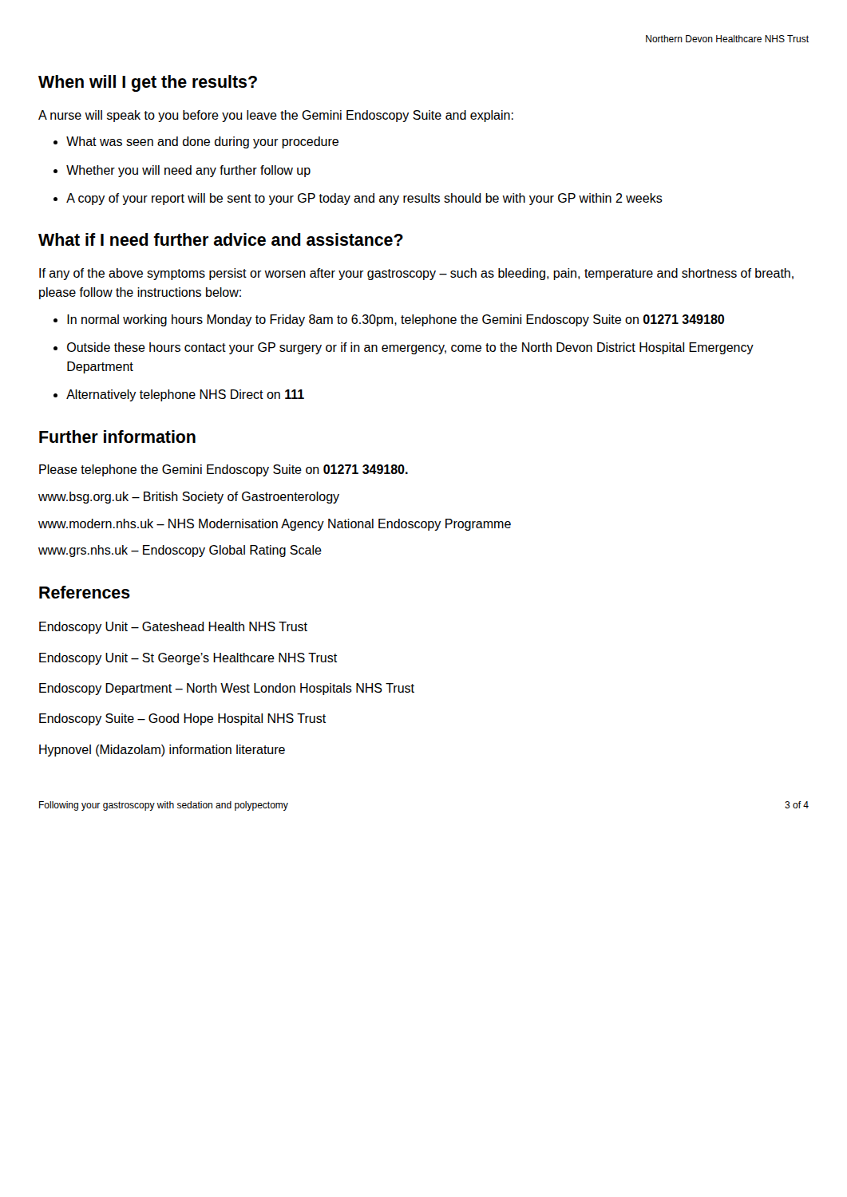Northern Devon Healthcare NHS Trust
When will I get the results?
A nurse will speak to you before you leave the Gemini Endoscopy Suite and explain:
What was seen and done during your procedure
Whether you will need any further follow up
A copy of your report will be sent to your GP today and any results should be with your GP within 2 weeks
What if I need further advice and assistance?
If any of the above symptoms persist or worsen after your gastroscopy – such as bleeding, pain, temperature and shortness of breath, please follow the instructions below:
In normal working hours Monday to Friday 8am to 6.30pm, telephone the Gemini Endoscopy Suite on 01271 349180
Outside these hours contact your GP surgery or if in an emergency, come to the North Devon District Hospital Emergency Department
Alternatively telephone NHS Direct on 111
Further information
Please telephone the Gemini Endoscopy Suite on 01271 349180.
www.bsg.org.uk – British Society of Gastroenterology
www.modern.nhs.uk – NHS Modernisation Agency National Endoscopy Programme
www.grs.nhs.uk – Endoscopy Global Rating Scale
References
Endoscopy Unit – Gateshead Health NHS Trust
Endoscopy Unit – St George’s Healthcare NHS Trust
Endoscopy Department – North West London Hospitals NHS Trust
Endoscopy Suite – Good Hope Hospital NHS Trust
Hypnovel (Midazolam) information literature
Following your gastroscopy with sedation and polypectomy 3 of 4